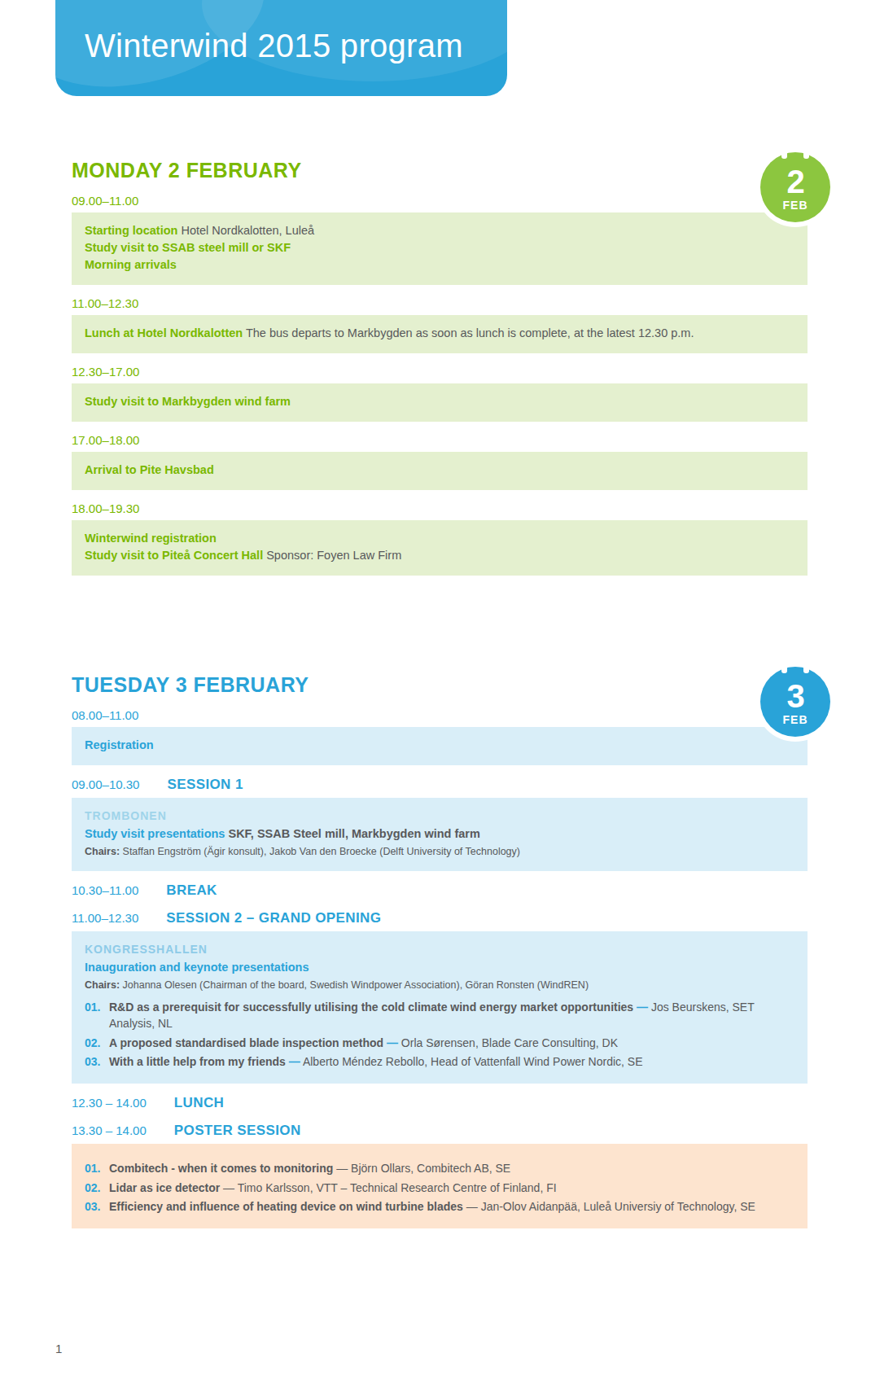Winterwind 2015 program
2 FEB
MONDAY 2 FEBRUARY
09.00–11.00
Starting location Hotel Nordkalotten, Luleå
Study visit to SSAB steel mill or SKF
Morning arrivals
11.00–12.30
Lunch at Hotel Nordkalotten The bus departs to Markbygden as soon as lunch is complete, at the latest 12.30 p.m.
12.30–17.00
Study visit to Markbygden wind farm
17.00–18.00
Arrival to Pite Havsbad
18.00–19.30
Winterwind registration
Study visit to Piteå Concert Hall Sponsor: Foyen Law Firm
3 FEB
TUESDAY 3 FEBRUARY
08.00–11.00
Registration
09.00–10.30 SESSION 1
TROMBONEN
Study visit presentations SKF, SSAB Steel mill, Markbygden wind farm
Chairs: Staffan Engström (Ägir konsult), Jakob Van den Broecke (Delft University of Technology)
10.30–11.00 BREAK
11.00–12.30 SESSION 2 – GRAND OPENING
KONGRESSHALLEN
Inauguration and keynote presentations
Chairs: Johanna Olesen (Chairman of the board, Swedish Windpower Association), Göran Ronsten (WindREN)
R&D as a prerequisit for successfully utilising the cold climate wind energy market opportunities — Jos Beurskens, SET Analysis, NL
A proposed standardised blade inspection method — Orla Sørensen, Blade Care Consulting, DK
With a little help from my friends — Alberto Méndez Rebollo, Head of Vattenfall Wind Power Nordic, SE
12.30 – 14.00 LUNCH
13.30 – 14.00 POSTER SESSION
Combitech - when it comes to monitoring — Björn Ollars, Combitech AB, SE
Lidar as ice detector — Timo Karlsson, VTT – Technical Research Centre of Finland, FI
Efficiency and influence of heating device on wind turbine blades — Jan-Olov Aidanpää, Luleå Universiy of Technology, SE
1